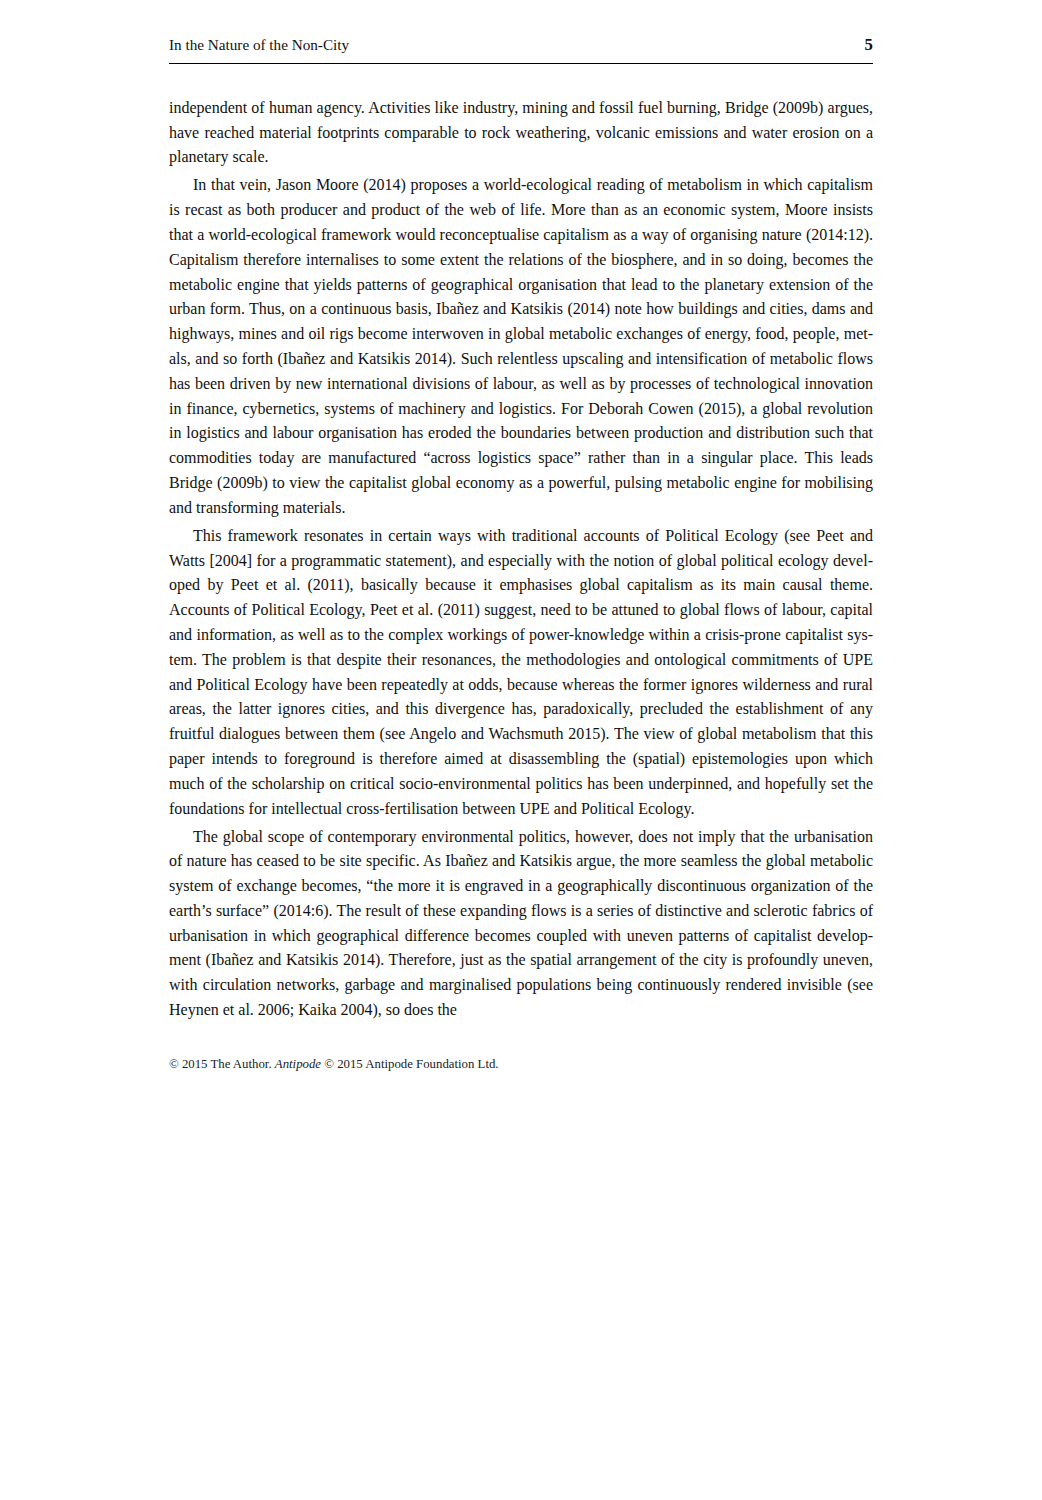In the Nature of the Non-City 5
independent of human agency. Activities like industry, mining and fossil fuel burning, Bridge (2009b) argues, have reached material footprints comparable to rock weathering, volcanic emissions and water erosion on a planetary scale.
In that vein, Jason Moore (2014) proposes a world-ecological reading of metabolism in which capitalism is recast as both producer and product of the web of life. More than as an economic system, Moore insists that a world-ecological framework would reconceptualise capitalism as a way of organising nature (2014:12). Capitalism therefore internalises to some extent the relations of the biosphere, and in so doing, becomes the metabolic engine that yields patterns of geographical organisation that lead to the planetary extension of the urban form. Thus, on a continuous basis, Ibañez and Katsikis (2014) note how buildings and cities, dams and highways, mines and oil rigs become interwoven in global metabolic exchanges of energy, food, people, metals, and so forth (Ibañez and Katsikis 2014). Such relentless upscaling and intensification of metabolic flows has been driven by new international divisions of labour, as well as by processes of technological innovation in finance, cybernetics, systems of machinery and logistics. For Deborah Cowen (2015), a global revolution in logistics and labour organisation has eroded the boundaries between production and distribution such that commodities today are manufactured “across logistics space” rather than in a singular place. This leads Bridge (2009b) to view the capitalist global economy as a powerful, pulsing metabolic engine for mobilising and transforming materials.
This framework resonates in certain ways with traditional accounts of Political Ecology (see Peet and Watts [2004] for a programmatic statement), and especially with the notion of global political ecology developed by Peet et al. (2011), basically because it emphasises global capitalism as its main causal theme. Accounts of Political Ecology, Peet et al. (2011) suggest, need to be attuned to global flows of labour, capital and information, as well as to the complex workings of power-knowledge within a crisis-prone capitalist system. The problem is that despite their resonances, the methodologies and ontological commitments of UPE and Political Ecology have been repeatedly at odds, because whereas the former ignores wilderness and rural areas, the latter ignores cities, and this divergence has, paradoxically, precluded the establishment of any fruitful dialogues between them (see Angelo and Wachsmuth 2015). The view of global metabolism that this paper intends to foreground is therefore aimed at disassembling the (spatial) epistemologies upon which much of the scholarship on critical socio-environmental politics has been underpinned, and hopefully set the foundations for intellectual cross-fertilisation between UPE and Political Ecology.
The global scope of contemporary environmental politics, however, does not imply that the urbanisation of nature has ceased to be site specific. As Ibañez and Katsikis argue, the more seamless the global metabolic system of exchange becomes, “the more it is engraved in a geographically discontinuous organization of the earth’s surface” (2014:6). The result of these expanding flows is a series of distinctive and sclerotic fabrics of urbanisation in which geographical difference becomes coupled with uneven patterns of capitalist development (Ibañez and Katsikis 2014). Therefore, just as the spatial arrangement of the city is profoundly uneven, with circulation networks, garbage and marginalised populations being continuously rendered invisible (see Heynen et al. 2006; Kaika 2004), so does the
© 2015 The Author. Antipode © 2015 Antipode Foundation Ltd.